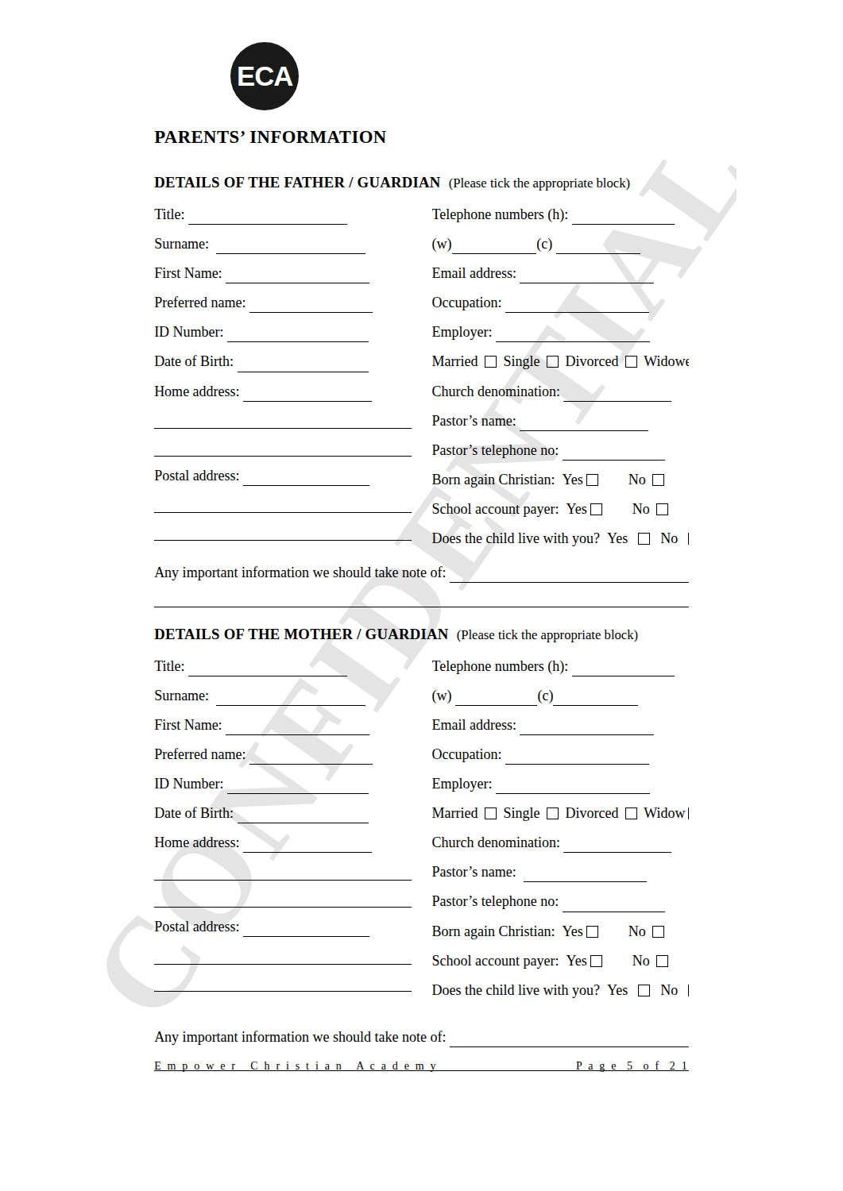CONFIDENTIAL
ECA
PARENTS’ INFORMATION
DETAILS OF THE FATHER / GUARDIAN
(Please tick the appropriate block)
Title:
Surname:
First Name:
Preferred name:
ID Number:
Date of Birth:
Home address:
Postal address:
Telephone numbers (h):
(w) (c)
Email address:
Occupation:
Employer:
Married Single Divorced Widower
Church denomination:
Pastor’s name:
Pastor’s telephone no:
Born again Christian: Yes No
School account payer: Yes No
Does the child live with you? Yes No
Any important information we should take note of:
DETAILS OF THE MOTHER / GUARDIAN
(Please tick the appropriate block)
Title:
Surname:
First Name:
Preferred name:
ID Number:
Date of Birth:
Home address:
Postal address:
Telephone numbers (h):
(w) (c)
Email address:
Occupation:
Employer:
Married Single Divorced Widow
Church denomination:
Pastor’s name:
Pastor’s telephone no:
Born again Christian: Yes No
School account payer: Yes No
Does the child live with you? Yes No
Any important information we should take note of:
E m p o w e r C h r i s t i a n A c a d e m y
P a g e 5 o f 2 1